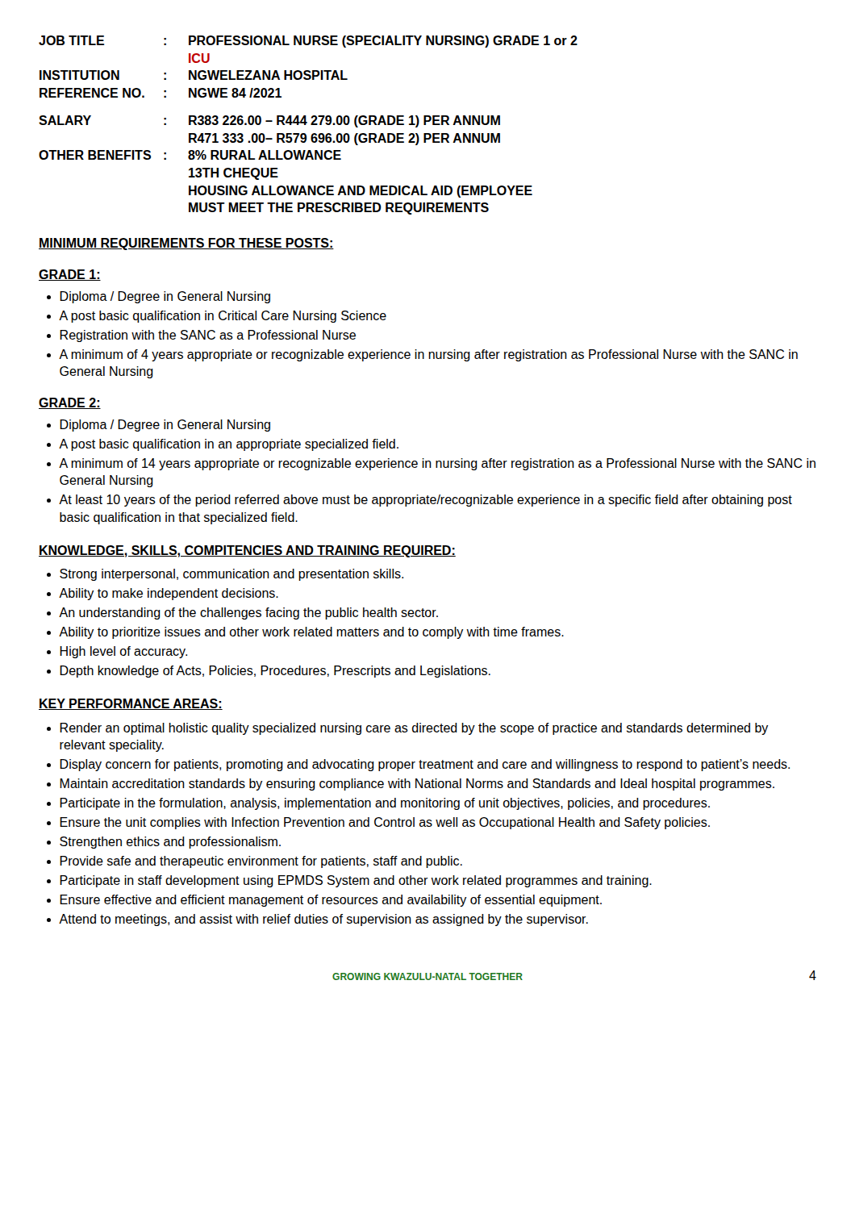| JOB TITLE | : | PROFESSIONAL NURSE (SPECIALITY NURSING) GRADE 1 or 2 ICU |
| INSTITUTION | : | NGWELEZANA HOSPITAL |
| REFERENCE NO. | : | NGWE 84 /2021 |
| SALARY | : | R383 226.00 – R444 279.00 (GRADE 1) PER ANNUM R471 333 .00– R579 696.00 (GRADE 2) PER ANNUM |
| OTHER BENEFITS | : | 8% RURAL ALLOWANCE 13TH CHEQUE HOUSING ALLOWANCE AND MEDICAL AID (EMPLOYEE MUST MEET THE PRESCRIBED REQUIREMENTS |
MINIMUM REQUIREMENTS FOR THESE POSTS:
GRADE 1:
Diploma / Degree in General Nursing
A post basic qualification in Critical Care Nursing Science
Registration with the SANC as a Professional Nurse
A minimum of 4 years appropriate or recognizable experience in nursing after registration as Professional Nurse with the SANC in General Nursing
GRADE 2:
Diploma / Degree in General Nursing
A post basic qualification in an appropriate specialized field.
A minimum of 14 years appropriate or recognizable experience in nursing after registration as a Professional Nurse with the SANC in General Nursing
At least 10 years of the period referred above must be appropriate/recognizable experience in a specific field after obtaining post basic qualification in that specialized field.
KNOWLEDGE, SKILLS, COMPITENCIES AND TRAINING REQUIRED:
Strong interpersonal, communication and presentation skills.
Ability to make independent decisions.
An understanding of the challenges facing the public health sector.
Ability to prioritize issues and other work related matters and to comply with time frames.
High level of accuracy.
Depth knowledge of Acts, Policies, Procedures, Prescripts and Legislations.
KEY PERFORMANCE AREAS:
Render an optimal holistic quality specialized nursing care as directed by the scope of practice and standards determined by relevant speciality.
Display concern for patients, promoting and advocating proper treatment and care and willingness to respond to patient’s needs.
Maintain accreditation standards by ensuring compliance with National Norms and Standards and Ideal hospital programmes.
Participate in the formulation, analysis, implementation and monitoring of unit objectives, policies, and procedures.
Ensure the unit complies with Infection Prevention and Control as well as Occupational Health and Safety policies.
Strengthen ethics and professionalism.
Provide safe and therapeutic environment for patients, staff and public.
Participate in staff development using EPMDS System and other work related programmes and training.
Ensure effective and efficient management of resources and availability of essential equipment.
Attend to meetings, and assist with relief duties of supervision as assigned by the supervisor.
GROWING KWAZULU-NATAL TOGETHER 4